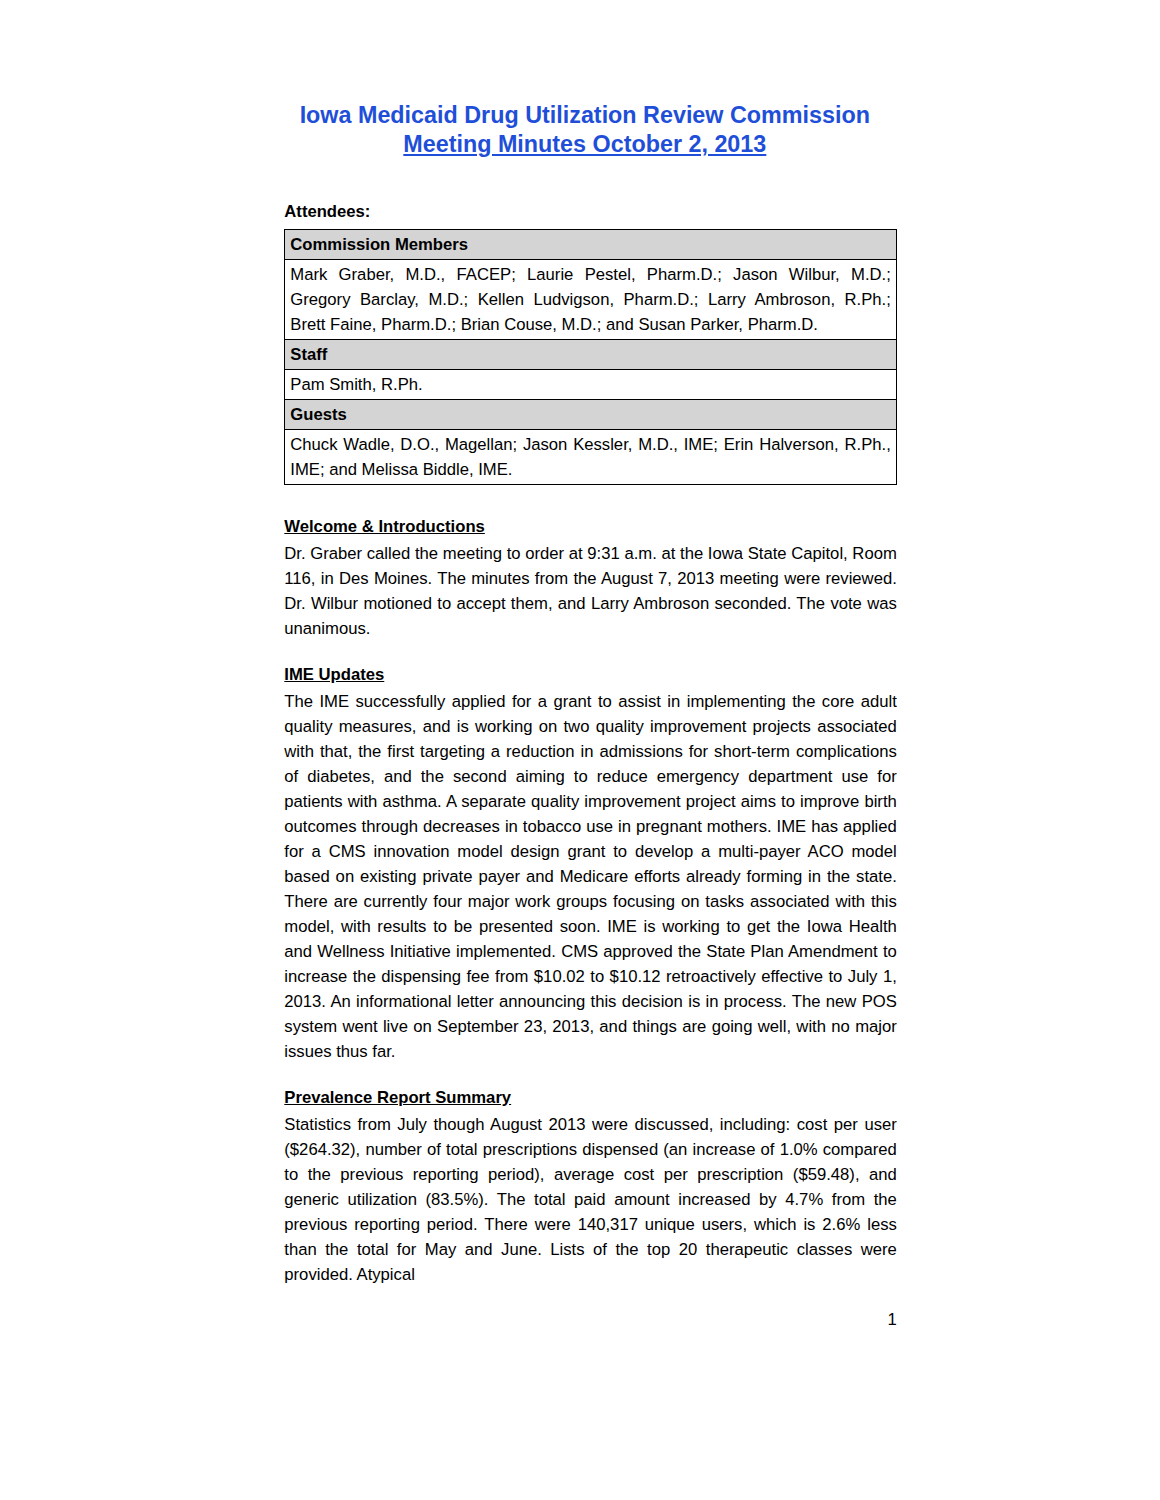Iowa Medicaid Drug Utilization Review Commission Meeting Minutes October 2, 2013
Attendees:
| Commission Members |
| Mark Graber, M.D., FACEP; Laurie Pestel, Pharm.D.; Jason Wilbur, M.D.; Gregory Barclay, M.D.; Kellen Ludvigson, Pharm.D.; Larry Ambroson, R.Ph.; Brett Faine, Pharm.D.; Brian Couse, M.D.; and Susan Parker, Pharm.D. |
| Staff |
| Pam Smith, R.Ph. |
| Guests |
| Chuck Wadle, D.O., Magellan; Jason Kessler, M.D., IME; Erin Halverson, R.Ph., IME; and Melissa Biddle, IME. |
Welcome & Introductions
Dr. Graber called the meeting to order at 9:31 a.m. at the Iowa State Capitol, Room 116, in Des Moines. The minutes from the August 7, 2013 meeting were reviewed. Dr. Wilbur motioned to accept them, and Larry Ambroson seconded. The vote was unanimous.
IME Updates
The IME successfully applied for a grant to assist in implementing the core adult quality measures, and is working on two quality improvement projects associated with that, the first targeting a reduction in admissions for short-term complications of diabetes, and the second aiming to reduce emergency department use for patients with asthma. A separate quality improvement project aims to improve birth outcomes through decreases in tobacco use in pregnant mothers. IME has applied for a CMS innovation model design grant to develop a multi-payer ACO model based on existing private payer and Medicare efforts already forming in the state. There are currently four major work groups focusing on tasks associated with this model, with results to be presented soon. IME is working to get the Iowa Health and Wellness Initiative implemented. CMS approved the State Plan Amendment to increase the dispensing fee from $10.02 to $10.12 retroactively effective to July 1, 2013. An informational letter announcing this decision is in process. The new POS system went live on September 23, 2013, and things are going well, with no major issues thus far.
Prevalence Report Summary
Statistics from July though August 2013 were discussed, including: cost per user ($264.32), number of total prescriptions dispensed (an increase of 1.0% compared to the previous reporting period), average cost per prescription ($59.48), and generic utilization (83.5%). The total paid amount increased by 4.7% from the previous reporting period. There were 140,317 unique users, which is 2.6% less than the total for May and June. Lists of the top 20 therapeutic classes were provided. Atypical
1